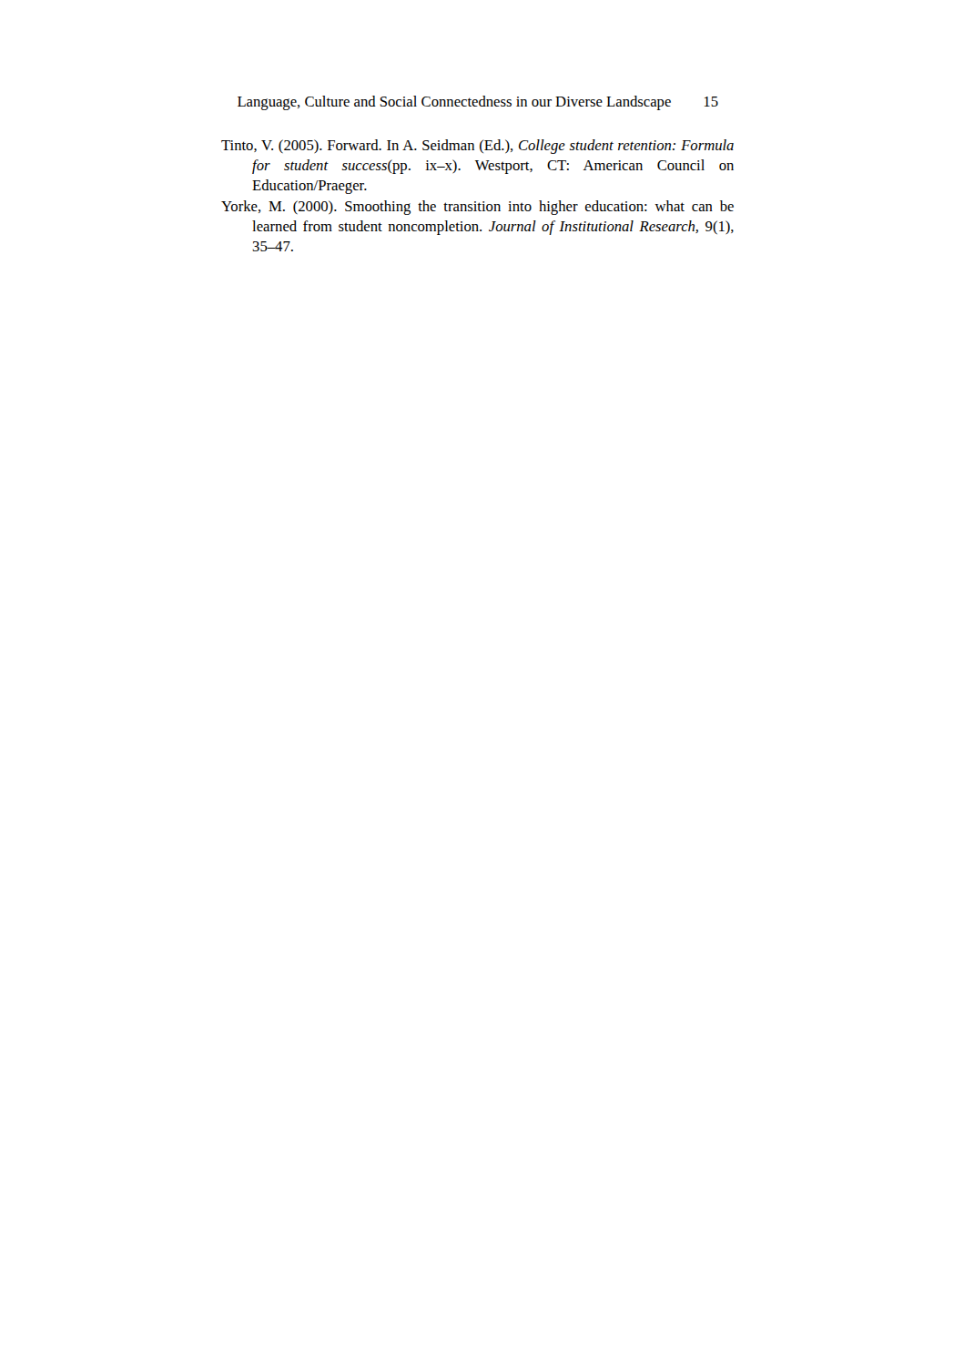Language, Culture and Social Connectedness in our Diverse Landscape15
Tinto, V. (2005). Forward. In A. Seidman (Ed.), College student retention: Formula for student success(pp. ix–x). Westport, CT: American Council on Education/Praeger.
Yorke, M. (2000). Smoothing the transition into higher education: what can be learned from student noncompletion. Journal of Institutional Research, 9(1), 35–47.